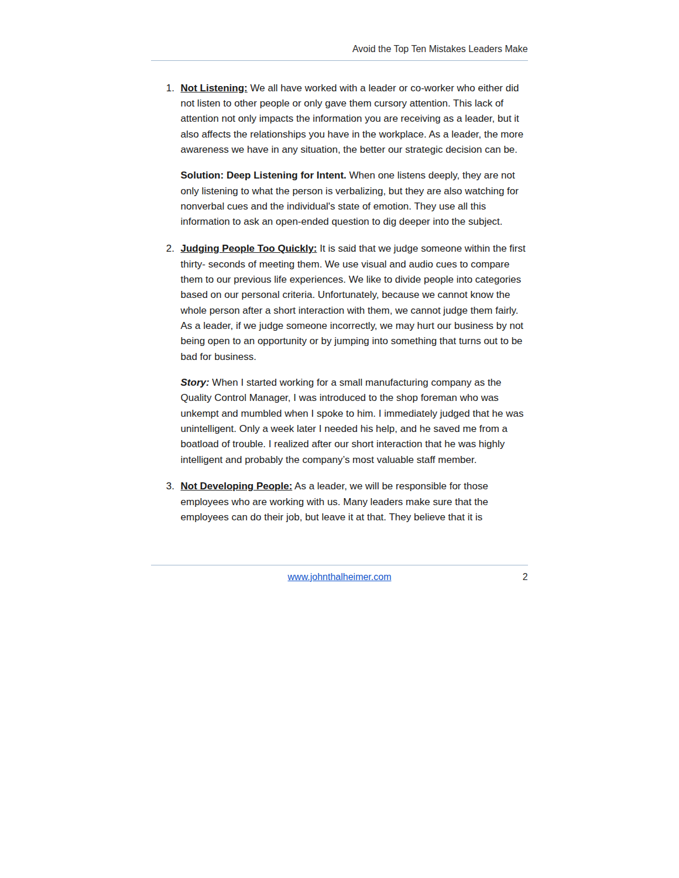Avoid the Top Ten Mistakes Leaders Make
Not Listening: We all have worked with a leader or co-worker who either did not listen to other people or only gave them cursory attention. This lack of attention not only impacts the information you are receiving as a leader, but it also affects the relationships you have in the workplace. As a leader, the more awareness we have in any situation, the better our strategic decision can be.
Solution: Deep Listening for Intent. When one listens deeply, they are not only listening to what the person is verbalizing, but they are also watching for nonverbal cues and the individual's state of emotion. They use all this information to ask an open-ended question to dig deeper into the subject.
Judging People Too Quickly: It is said that we judge someone within the first thirty- seconds of meeting them. We use visual and audio cues to compare them to our previous life experiences. We like to divide people into categories based on our personal criteria. Unfortunately, because we cannot know the whole person after a short interaction with them, we cannot judge them fairly. As a leader, if we judge someone incorrectly, we may hurt our business by not being open to an opportunity or by jumping into something that turns out to be bad for business.
Story: When I started working for a small manufacturing company as the Quality Control Manager, I was introduced to the shop foreman who was unkempt and mumbled when I spoke to him. I immediately judged that he was unintelligent. Only a week later I needed his help, and he saved me from a boatload of trouble. I realized after our short interaction that he was highly intelligent and probably the company’s most valuable staff member.
Not Developing People: As a leader, we will be responsible for those employees who are working with us. Many leaders make sure that the employees can do their job, but leave it at that. They believe that it is
www.johnthalheimer.com 2